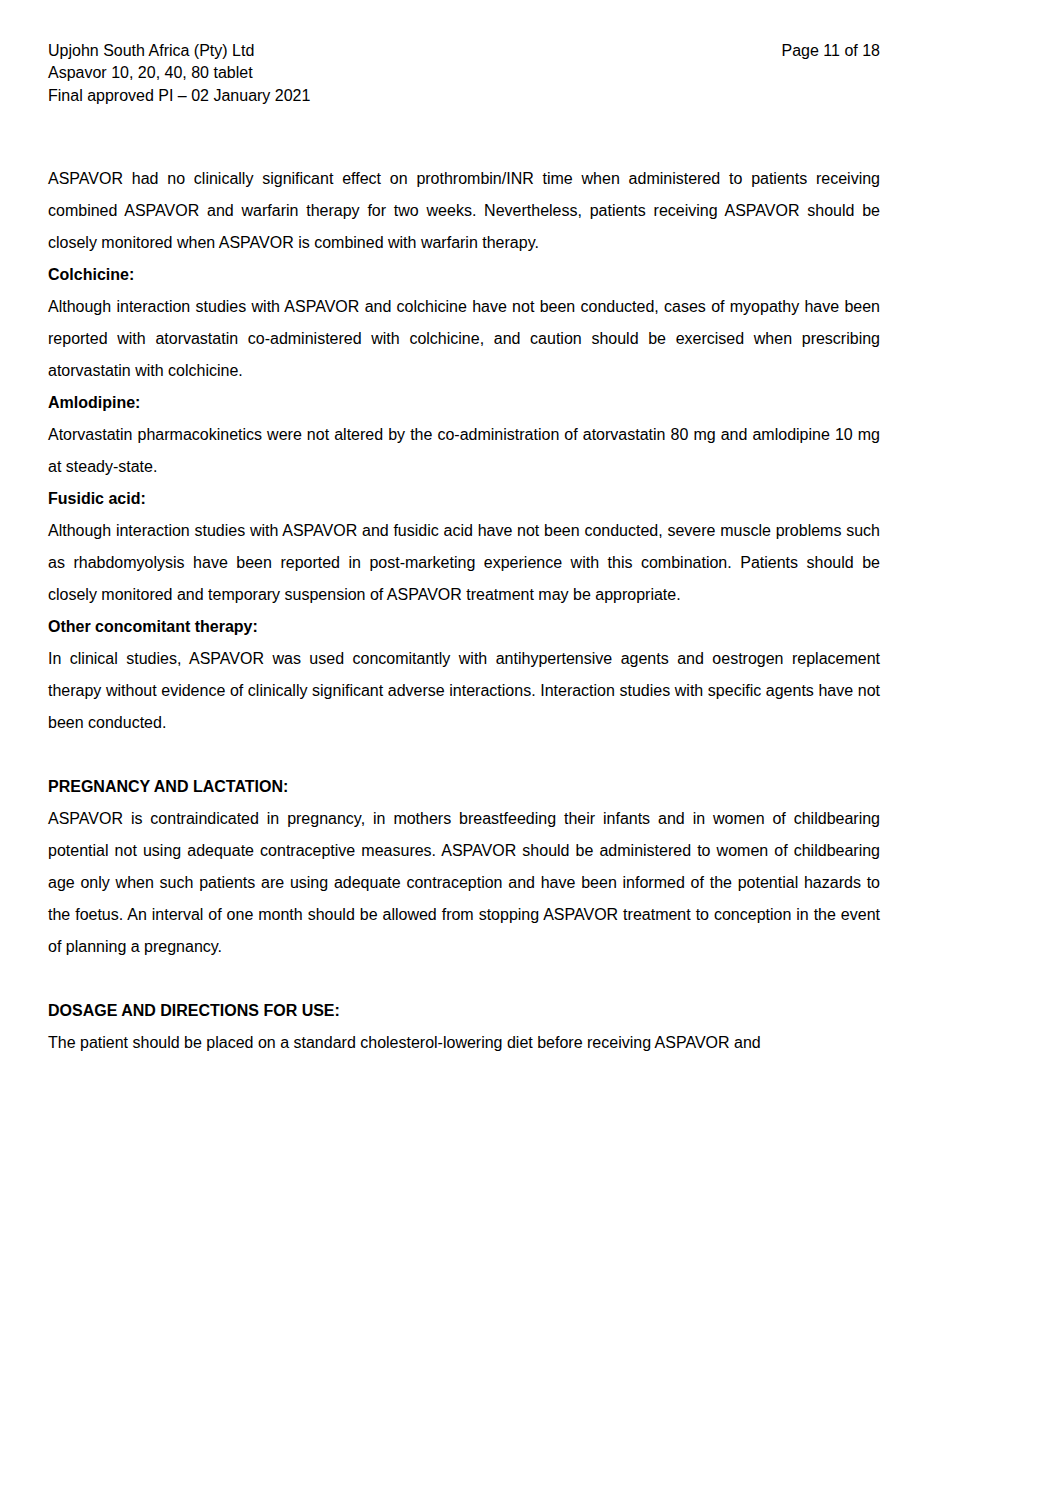Upjohn South Africa (Pty) Ltd
Aspavor 10, 20, 40, 80 tablet
Final approved PI – 02 January 2021
Page 11 of 18
ASPAVOR had no clinically significant effect on prothrombin/INR time when administered to patients receiving combined ASPAVOR and warfarin therapy for two weeks. Nevertheless, patients receiving ASPAVOR should be closely monitored when ASPAVOR is combined with warfarin therapy.
Colchicine:
Although interaction studies with ASPAVOR and colchicine have not been conducted, cases of myopathy have been reported with atorvastatin co-administered with colchicine, and caution should be exercised when prescribing atorvastatin with colchicine.
Amlodipine:
Atorvastatin pharmacokinetics were not altered by the co-administration of atorvastatin 80 mg and amlodipine 10 mg at steady-state.
Fusidic acid:
Although interaction studies with ASPAVOR and fusidic acid have not been conducted, severe muscle problems such as rhabdomyolysis have been reported in post-marketing experience with this combination. Patients should be closely monitored and temporary suspension of ASPAVOR treatment may be appropriate.
Other concomitant therapy:
In clinical studies, ASPAVOR was used concomitantly with antihypertensive agents and oestrogen replacement therapy without evidence of clinically significant adverse interactions. Interaction studies with specific agents have not been conducted.
PREGNANCY AND LACTATION:
ASPAVOR is contraindicated in pregnancy, in mothers breastfeeding their infants and in women of childbearing potential not using adequate contraceptive measures. ASPAVOR should be administered to women of childbearing age only when such patients are using adequate contraception and have been informed of the potential hazards to the foetus. An interval of one month should be allowed from stopping ASPAVOR treatment to conception in the event of planning a pregnancy.
DOSAGE AND DIRECTIONS FOR USE:
The patient should be placed on a standard cholesterol-lowering diet before receiving ASPAVOR and